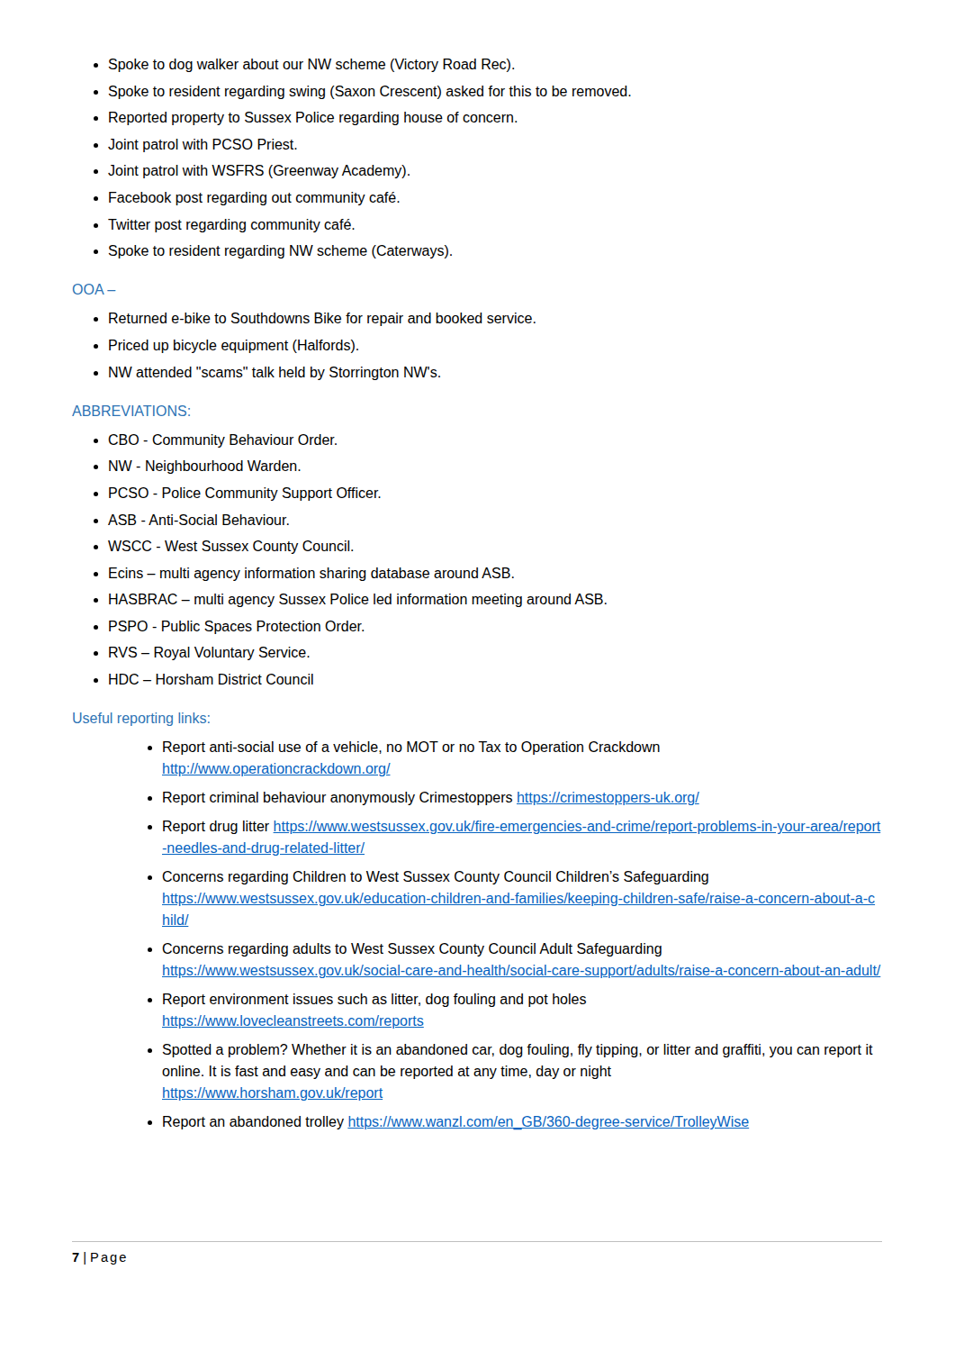Spoke to dog walker about our NW scheme (Victory Road Rec).
Spoke to resident regarding swing (Saxon Crescent) asked for this to be removed.
Reported property to Sussex Police regarding house of concern.
Joint patrol with PCSO Priest.
Joint patrol with WSFRS (Greenway Academy).
Facebook post regarding out community café.
Twitter post regarding community café.
Spoke to resident regarding NW scheme (Caterways).
OOA –
Returned e-bike to Southdowns Bike for repair and booked service.
Priced up bicycle equipment (Halfords).
NW attended "scams" talk held by Storrington NW's.
ABBREVIATIONS:
CBO - Community Behaviour Order.
NW - Neighbourhood Warden.
PCSO - Police Community Support Officer.
ASB - Anti-Social Behaviour.
WSCC - West Sussex County Council.
Ecins – multi agency information sharing database around ASB.
HASBRAC – multi agency Sussex Police led information meeting around ASB.
PSPO - Public Spaces Protection Order.
RVS – Royal Voluntary Service.
HDC – Horsham District Council
Useful reporting links:
Report anti-social use of a vehicle, no MOT or no Tax to Operation Crackdown
http://www.operationcrackdown.org/
Report criminal behaviour anonymously Crimestoppers https://crimestoppers-uk.org/
Report drug litter https://www.westsussex.gov.uk/fire-emergencies-and-crime/report-problems-in-your-area/report-needles-and-drug-related-litter/
Concerns regarding Children to West Sussex County Council Children’s Safeguarding
https://www.westsussex.gov.uk/education-children-and-families/keeping-children-safe/raise-a-concern-about-a-child/
Concerns regarding adults to West Sussex County Council Adult Safeguarding
https://www.westsussex.gov.uk/social-care-and-health/social-care-support/adults/raise-a-concern-about-an-adult/
Report environment issues such as litter, dog fouling and pot holes
https://www.lovecleanstreets.com/reports
Spotted a problem? Whether it is an abandoned car, dog fouling, fly tipping, or litter and graffiti, you can report it online. It is fast and easy and can be reported at any time, day or night
https://www.horsham.gov.uk/report
Report an abandoned trolley https://www.wanzl.com/en_GB/360-degree-service/TrolleyWise
7 | Page